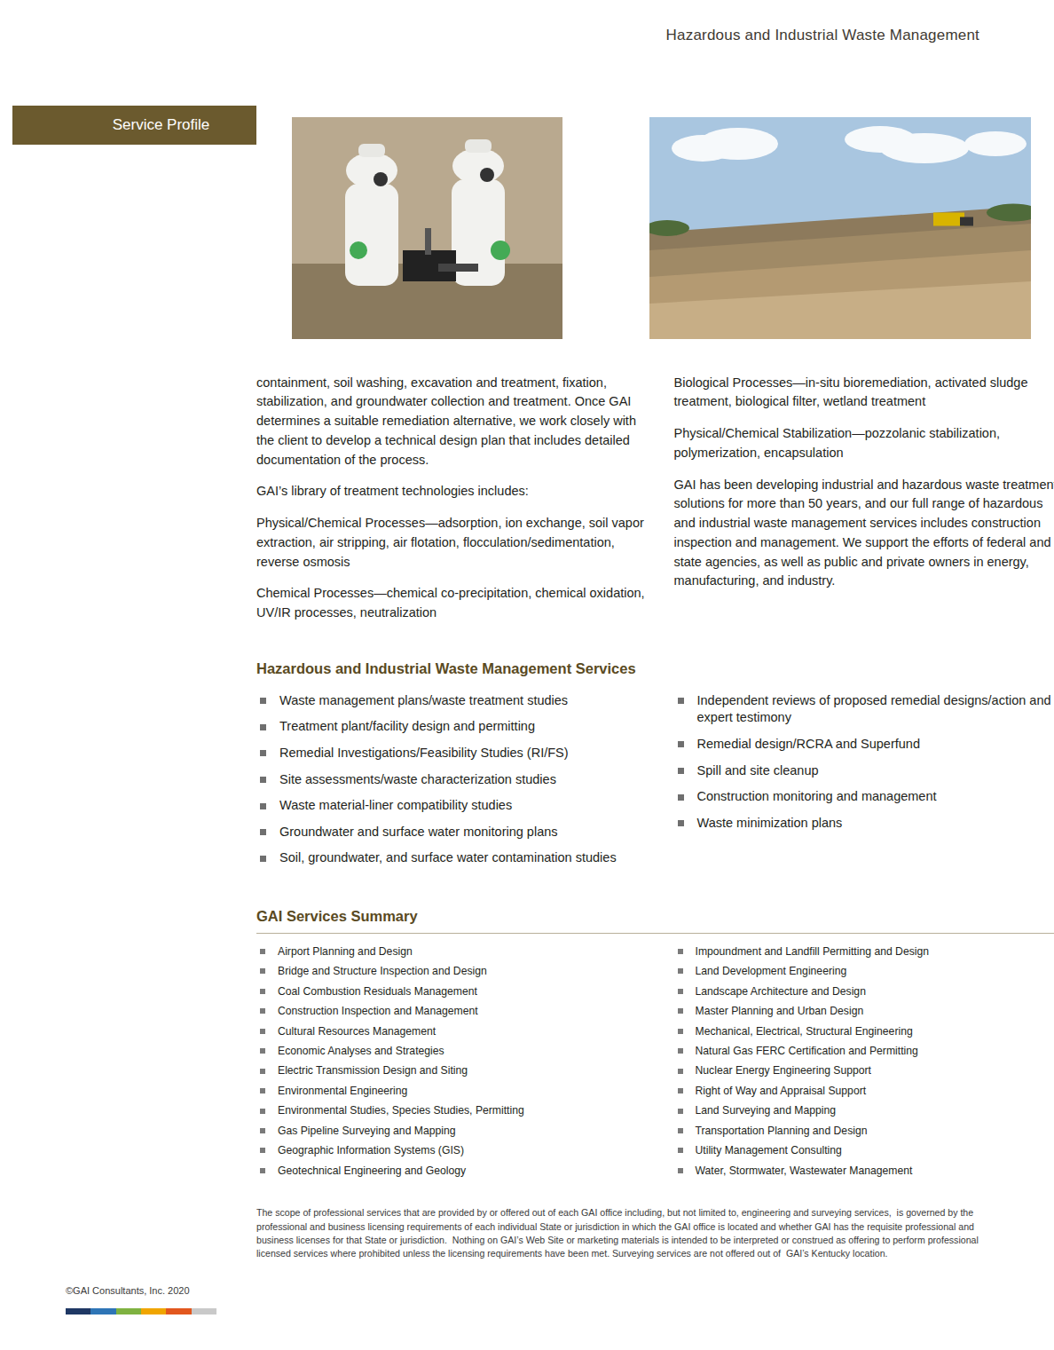Hazardous and Industrial Waste Management
Service Profile
containment, soil washing, excavation and treatment, fixation, stabilization, and groundwater collection and treatment. Once GAI determines a suitable remediation alternative, we work closely with the client to develop a technical design plan that includes detailed documentation of the process.
GAI’s library of treatment technologies includes:
Physical/Chemical Processes—adsorption, ion exchange, soil vapor extraction, air stripping, air flotation, flocculation/sedimentation, reverse osmosis
Chemical Processes—chemical co-precipitation, chemical oxidation, UV/IR processes, neutralization
Biological Processes—in-situ bioremediation, activated sludge treatment, biological filter, wetland treatment
Physical/Chemical Stabilization—pozzolanic stabilization, polymerization, encapsulation
GAI has been developing industrial and hazardous waste treatment solutions for more than 50 years, and our full range of hazardous and industrial waste management services includes construction inspection and management. We support the efforts of federal and state agencies, as well as public and private owners in energy, manufacturing, and industry.
Hazardous and Industrial Waste Management Services
Waste management plans/waste treatment studies
Treatment plant/facility design and permitting
Remedial Investigations/Feasibility Studies (RI/FS)
Site assessments/waste characterization studies
Waste material-liner compatibility studies
Groundwater and surface water monitoring plans
Soil, groundwater, and surface water contamination studies
Independent reviews of proposed remedial designs/action and expert testimony
Remedial design/RCRA and Superfund
Spill and site cleanup
Construction monitoring and management
Waste minimization plans
GAI Services Summary
Airport Planning and Design
Bridge and Structure Inspection and Design
Coal Combustion Residuals Management
Construction Inspection and Management
Cultural Resources Management
Economic Analyses and Strategies
Electric Transmission Design and Siting
Environmental Engineering
Environmental Studies, Species Studies, Permitting
Gas Pipeline Surveying and Mapping
Geographic Information Systems (GIS)
Geotechnical Engineering and Geology
Impoundment and Landfill Permitting and Design
Land Development Engineering
Landscape Architecture and Design
Master Planning and Urban Design
Mechanical, Electrical, Structural Engineering
Natural Gas FERC Certification and Permitting
Nuclear Energy Engineering Support
Right of Way and Appraisal Support
Land Surveying and Mapping
Transportation Planning and Design
Utility Management Consulting
Water, Stormwater, Wastewater Management
The scope of professional services that are provided by or offered out of each GAI office including, but not limited to, engineering and surveying services, is governed by the professional and business licensing requirements of each individual State or jurisdiction in which the GAI office is located and whether GAI has the requisite professional and business licenses for that State or jurisdiction. Nothing on GAI’s Web Site or marketing materials is intended to be interpreted or construed as offering to perform professional licensed services where prohibited unless the licensing requirements have been met. Surveying services are not offered out of GAI’s Kentucky location.
©GAI Consultants, Inc. 2020